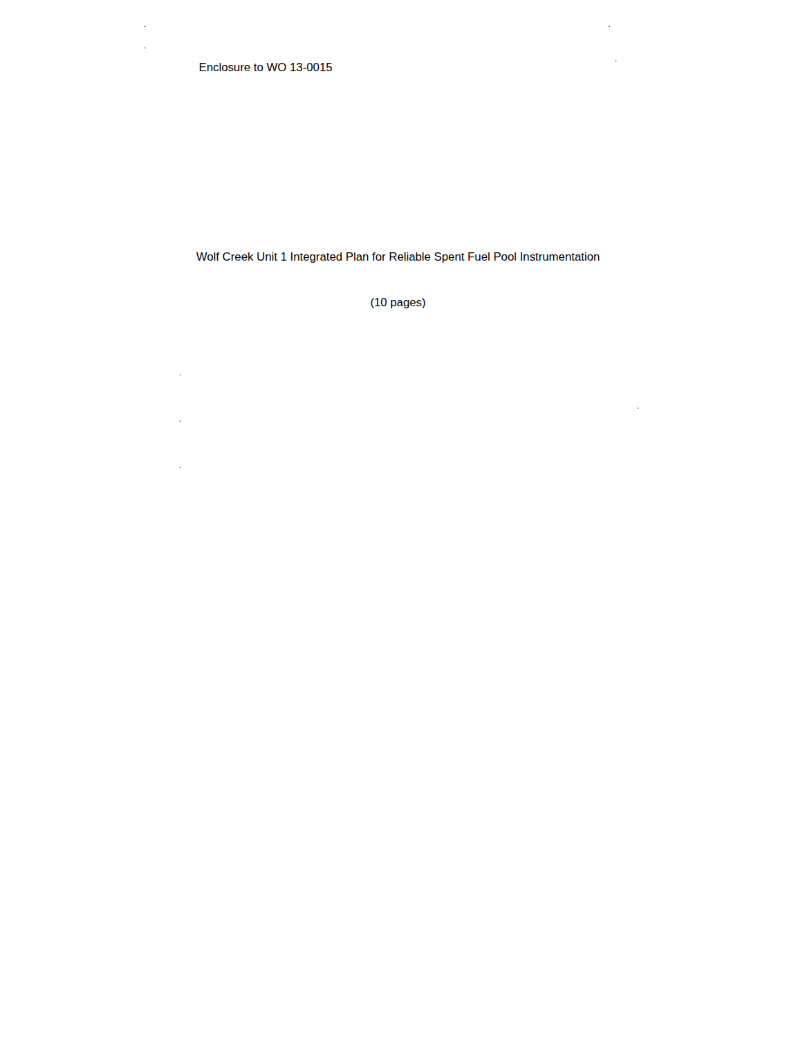. . . . . . . .
Enclosure to WO 13-0015
Wolf Creek Unit 1 Integrated Plan for Reliable Spent Fuel Pool Instrumentation
(10 pages)